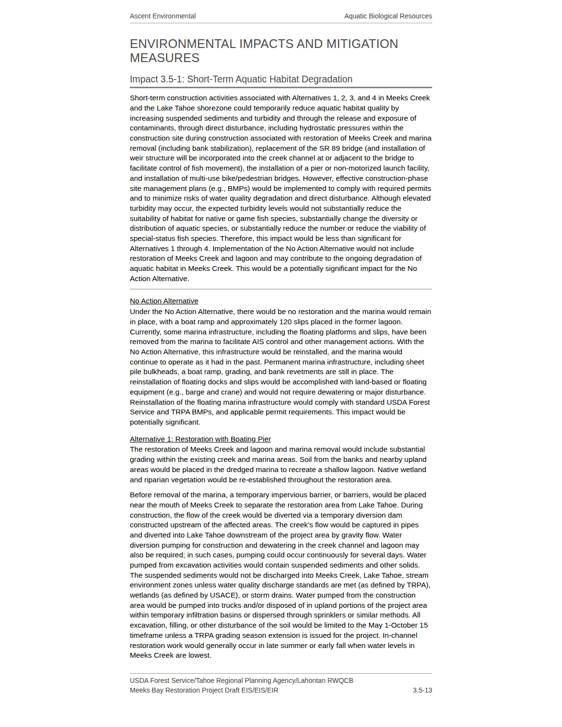Ascent Environmental
Aquatic Biological Resources
ENVIRONMENTAL IMPACTS AND MITIGATION MEASURES
Impact 3.5-1: Short-Term Aquatic Habitat Degradation
Short-term construction activities associated with Alternatives 1, 2, 3, and 4 in Meeks Creek and the Lake Tahoe shorezone could temporarily reduce aquatic habitat quality by increasing suspended sediments and turbidity and through the release and exposure of contaminants, through direct disturbance, including hydrostatic pressures within the construction site during construction associated with restoration of Meeks Creek and marina removal (including bank stabilization), replacement of the SR 89 bridge (and installation of weir structure will be incorporated into the creek channel at or adjacent to the bridge to facilitate control of fish movement), the installation of a pier or non-motorized launch facility, and installation of multi-use bike/pedestrian bridges. However, effective construction-phase site management plans (e.g., BMPs) would be implemented to comply with required permits and to minimize risks of water quality degradation and direct disturbance. Although elevated turbidity may occur, the expected turbidity levels would not substantially reduce the suitability of habitat for native or game fish species, substantially change the diversity or distribution of aquatic species, or substantially reduce the number or reduce the viability of special-status fish species. Therefore, this impact would be less than significant for Alternatives 1 through 4. Implementation of the No Action Alternative would not include restoration of Meeks Creek and lagoon and may contribute to the ongoing degradation of aquatic habitat in Meeks Creek. This would be a potentially significant impact for the No Action Alternative.
No Action Alternative
Under the No Action Alternative, there would be no restoration and the marina would remain in place, with a boat ramp and approximately 120 slips placed in the former lagoon. Currently, some marina infrastructure, including the floating platforms and slips, have been removed from the marina to facilitate AIS control and other management actions. With the No Action Alternative, this infrastructure would be reinstalled, and the marina would continue to operate as it had in the past. Permanent marina infrastructure, including sheet pile bulkheads, a boat ramp, grading, and bank revetments are still in place. The reinstallation of floating docks and slips would be accomplished with land-based or floating equipment (e.g., barge and crane) and would not require dewatering or major disturbance. Reinstallation of the floating marina infrastructure would comply with standard USDA Forest Service and TRPA BMPs, and applicable permit requirements. This impact would be potentially significant.
Alternative 1: Restoration with Boating Pier
The restoration of Meeks Creek and lagoon and marina removal would include substantial grading within the existing creek and marina areas. Soil from the banks and nearby upland areas would be placed in the dredged marina to recreate a shallow lagoon. Native wetland and riparian vegetation would be re-established throughout the restoration area.
Before removal of the marina, a temporary impervious barrier, or barriers, would be placed near the mouth of Meeks Creek to separate the restoration area from Lake Tahoe. During construction, the flow of the creek would be diverted via a temporary diversion dam constructed upstream of the affected areas. The creek's flow would be captured in pipes and diverted into Lake Tahoe downstream of the project area by gravity flow. Water diversion pumping for construction and dewatering in the creek channel and lagoon may also be required; in such cases, pumping could occur continuously for several days. Water pumped from excavation activities would contain suspended sediments and other solids. The suspended sediments would not be discharged into Meeks Creek, Lake Tahoe, stream environment zones unless water quality discharge standards are met (as defined by TRPA), wetlands (as defined by USACE), or storm drains. Water pumped from the construction area would be pumped into trucks and/or disposed of in upland portions of the project area within temporary infiltration basins or dispersed through sprinklers or similar methods. All excavation, filling, or other disturbance of the soil would be limited to the May 1-October 15 timeframe unless a TRPA grading season extension is issued for the project. In-channel restoration work would generally occur in late summer or early fall when water levels in Meeks Creek are lowest.
USDA Forest Service/Tahoe Regional Planning Agency/Lahontan RWQCB
Meeks Bay Restoration Project Draft EIS/EIS/EIR
3.5-13